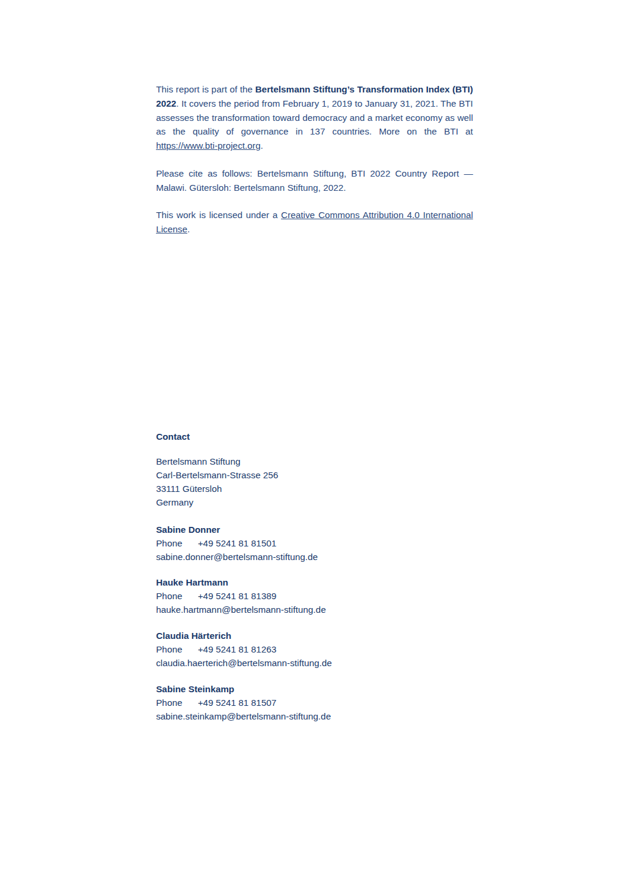This report is part of the Bertelsmann Stiftung’s Transformation Index (BTI) 2022. It covers the period from February 1, 2019 to January 31, 2021. The BTI assesses the transformation toward democracy and a market economy as well as the quality of governance in 137 countries. More on the BTI at https://www.bti-project.org.
Please cite as follows: Bertelsmann Stiftung, BTI 2022 Country Report — Malawi. Gütersloh: Bertelsmann Stiftung, 2022.
This work is licensed under a Creative Commons Attribution 4.0 International License.
Contact
Bertelsmann Stiftung
Carl-Bertelsmann-Strasse 256
33111 Gütersloh
Germany
Sabine Donner
Phone+49 5241 81 81501
sabine.donner@bertelsmann-stiftung.de
Hauke Hartmann
Phone+49 5241 81 81389
hauke.hartmann@bertelsmann-stiftung.de
Claudia Härterich
Phone+49 5241 81 81263
claudia.haerterich@bertelsmann-stiftung.de
Sabine Steinkamp
Phone+49 5241 81 81507
sabine.steinkamp@bertelsmann-stiftung.de